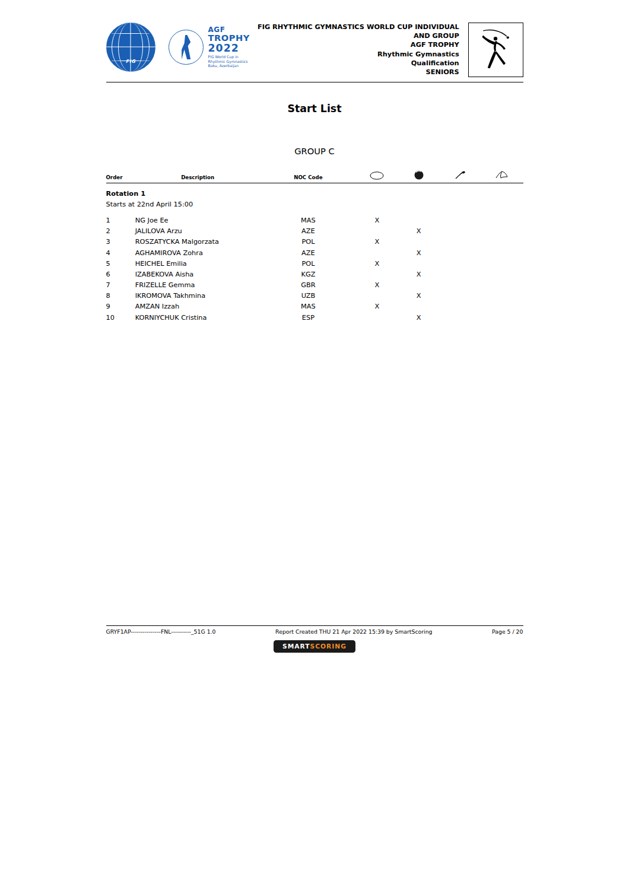FIG
AGF
TROPHY
2022
FIG World Cup in
Rhythmic Gymnastics
Baku, Azerbaijan
FIG RHYTHMIC GYMNASTICS WORLD CUP INDIVIDUAL AND GROUP
AGF TROPHY
Rhythmic Gymnastics
Qualification
SENIORS
Start List
GROUP C
| Order | Description | NOC Code | | | | |
| --- | --- | --- | --- | --- | --- | --- |
| Rotation 1 |
| Starts at 22nd April 15:00 |
| 1 | NG Joe Ee | MAS | X | | | |
| 2 | JALILOVA Arzu | AZE | | X | | |
| 3 | ROSZATYCKA Malgorzata | POL | X | | | |
| 4 | AGHAMIROVA Zohra | AZE | | X | | |
| 5 | HEICHEL Emilia | POL | X | | | |
| 6 | IZABEKOVA Aisha | KGZ | | X | | |
| 7 | FRIZELLE Gemma | GBR | X | | | |
| 8 | IKROMOVA Takhmina | UZB | | X | | |
| 9 | AMZAN Izzah | MAS | X | | | |
| 10 | KORNIYCHUK Cristina | ESP | | X | | |
GRYF1AP---------------FNL----------_51G 1.0
Report Created THU 21 Apr 2022 15:39 by SmartScoring
Page 5 / 20
SMARTSCORING